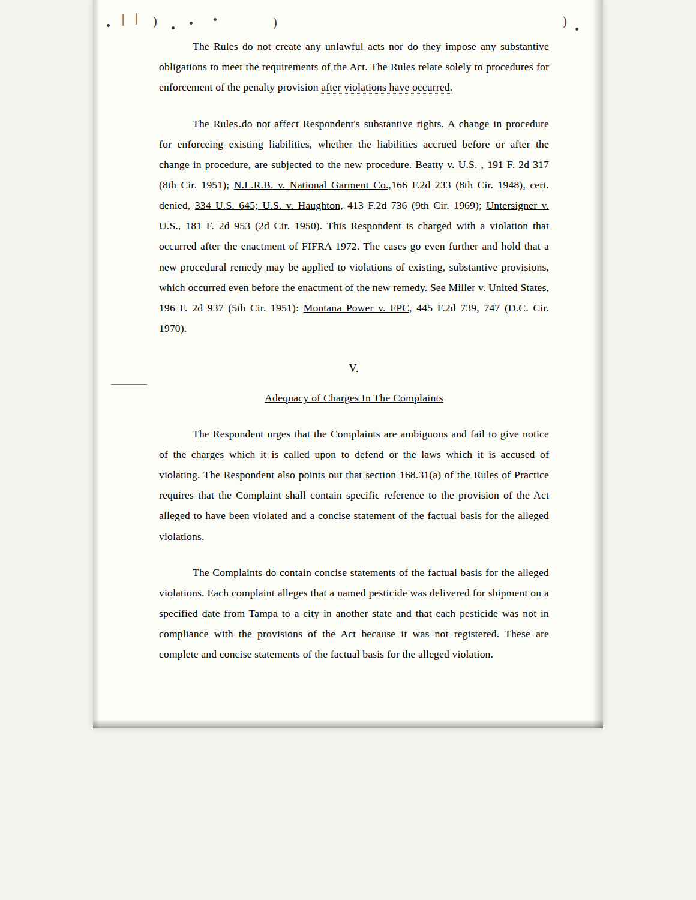• | | ) • • • ) ) •
The Rules do not create any unlawful acts nor do they impose any substantive obligations to meet the requirements of the Act. The Rules relate solely to procedures for enforcement of the penalty provision after violations have occurred.
The Rules․do not affect Respondent's substantive rights. A change in procedure for enforceing existing liabilities, whether the liabilities accrued before or after the change in procedure, are subjected to the new procedure. Beatty v. U.S. , 191 F. 2d 317 (8th Cir. 1951); N.L.R.B. v. National Garment Co., 166 F.2d 233 (8th Cir. 1948), cert. denied, 334 U.S. 645; U.S. v. Haughton, 413 F.2d 736 (9th Cir. 1969); Untersigner v. U.S., 181 F. 2d 953 (2d Cir. 1950). This Respondent is charged with a violation that occurred after the enactment of FIFRA 1972. The cases go even further and hold that a new procedural remedy may be applied to violations of existing, substantive provisions, which occurred even before the enactment of the new remedy. See Miller v. United States, 196 F. 2d 937 (5th Cir. 1951): Montana Power v. FPC, 445 F.2d 739, 747 (D.C. Cir. 1970).
V.
Adequacy of Charges In The Complaints
The Respondent urges that the Complaints are ambiguous and fail to give notice of the charges which it is called upon to defend or the laws which it is accused of violating. The Respondent also points out that section 168.31(a) of the Rules of Practice requires that the Complaint shall contain specific reference to the provision of the Act alleged to have been violated and a concise statement of the factual basis for the alleged violations.
The Complaints do contain concise statements of the factual basis for the alleged violations. Each complaint alleges that a named pesticide was delivered for shipment on a specified date from Tampa to a city in another state and that each pesticide was not in compliance with the provisions of the Act because it was not registered. These are complete and concise statements of the factual basis for the alleged violation.